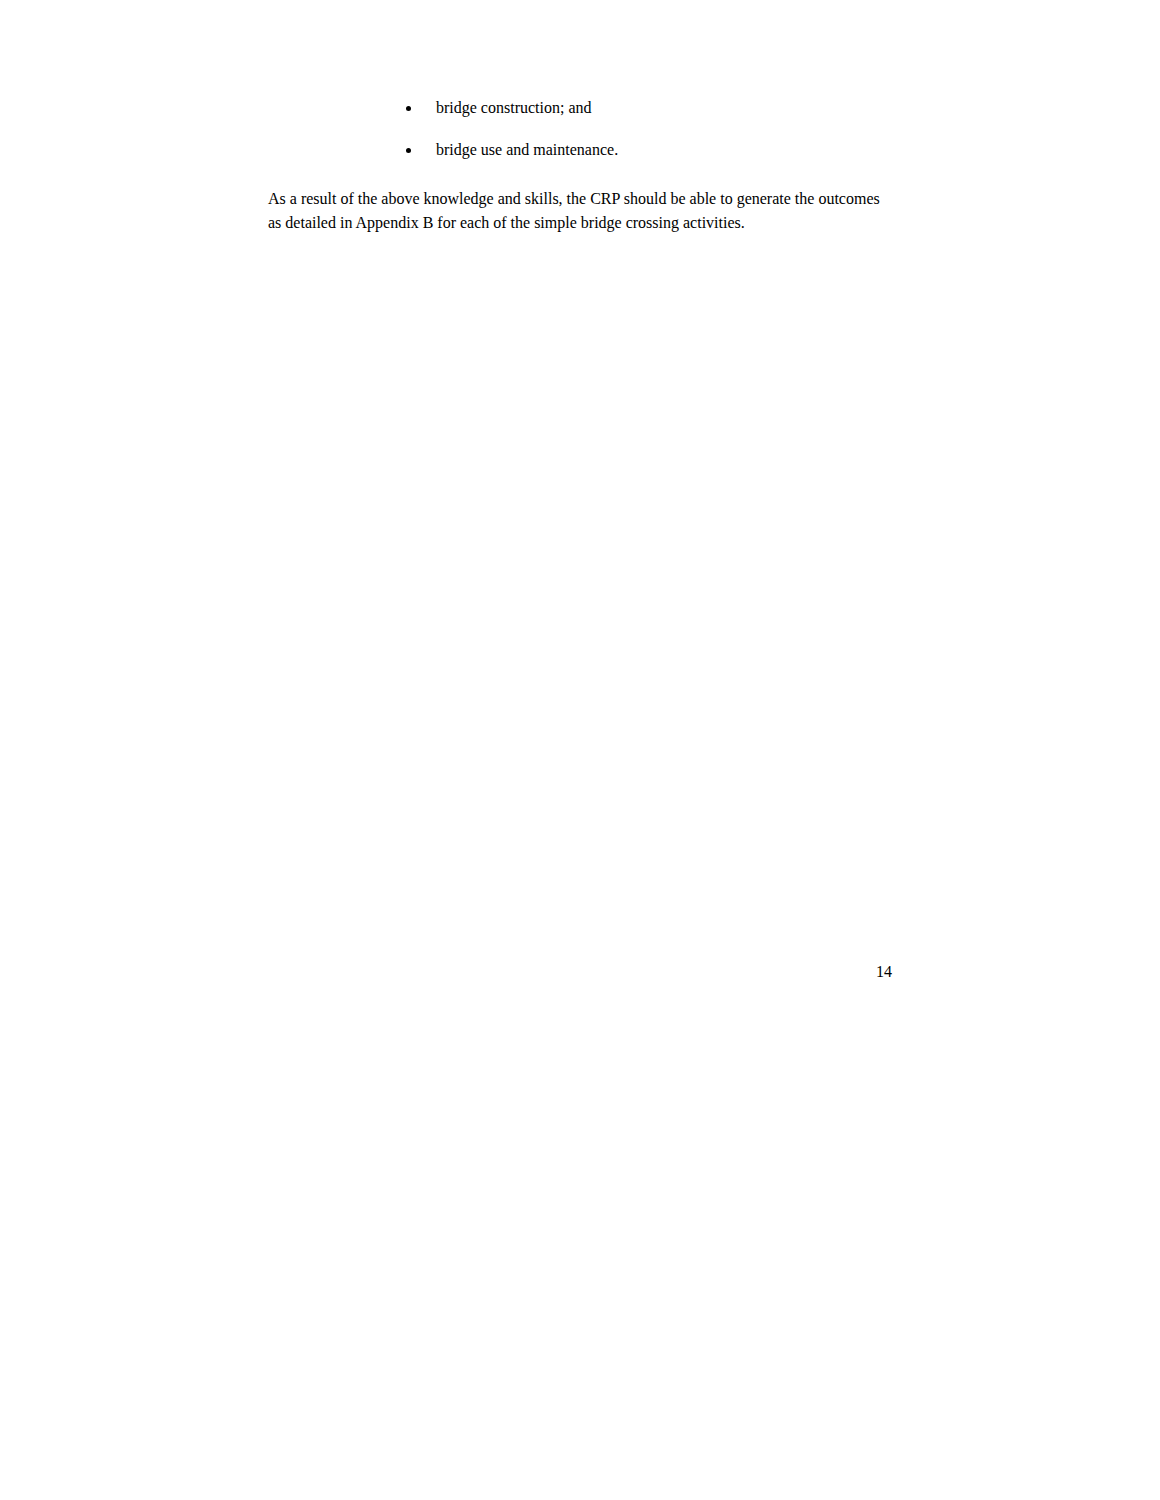bridge construction; and
bridge use and maintenance.
As a result of the above knowledge and skills, the CRP should be able to generate the outcomes as detailed in Appendix B for each of the simple bridge crossing activities.
14